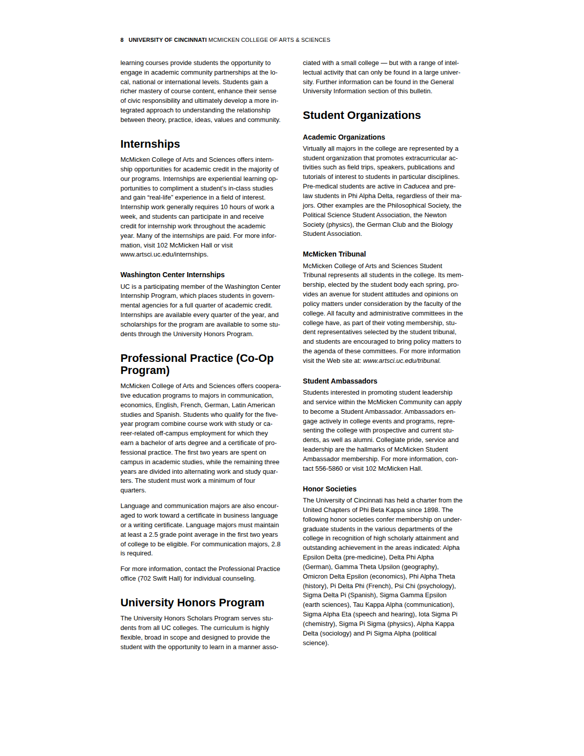8 University of Cincinnati McMicken College of Arts & Sciences
learning courses provide students the opportunity to engage in academic community partnerships at the local, national or international levels. Students gain a richer mastery of course content, enhance their sense of civic responsibility and ultimately develop a more integrated approach to understanding the relationship between theory, practice, ideas, values and community.
Internships
McMicken College of Arts and Sciences offers internship opportunities for academic credit in the majority of our programs. Internships are experiential learning opportunities to compliment a student’s in-class studies and gain “real-life” experience in a field of interest. Internship work generally requires 10 hours of work a week, and students can participate in and receive credit for internship work throughout the academic year. Many of the internships are paid. For more information, visit 102 McMicken Hall or visit www.artsci.uc.edu/internships.
Washington Center Internships
UC is a participating member of the Washington Center Internship Program, which places students in governmental agencies for a full quarter of academic credit. Internships are available every quarter of the year, and scholarships for the program are available to some students through the University Honors Program.
Professional Practice (Co-Op Program)
McMicken College of Arts and Sciences offers cooperative education programs to majors in communication, economics, English, French, German, Latin American studies and Spanish. Students who qualify for the five-year program combine course work with study or career-related off-campus employment for which they earn a bachelor of arts degree and a certificate of professional practice. The first two years are spent on campus in academic studies, while the remaining three years are divided into alternating work and study quarters. The student must work a minimum of four quarters.
Language and communication majors are also encouraged to work toward a certificate in business language or a writing certificate. Language majors must maintain at least a 2.5 grade point average in the first two years of college to be eligible. For communication majors, 2.8 is required.
For more information, contact the Professional Practice office (702 Swift Hall) for individual counseling.
University Honors Program
The University Honors Scholars Program serves students from all UC colleges. The curriculum is highly flexible, broad in scope and designed to provide the student with the opportunity to learn in a manner associated with a small college — but with a range of intellectual activity that can only be found in a large university. Further information can be found in the General University Information section of this bulletin.
Student Organizations
Academic Organizations
Virtually all majors in the college are represented by a student organization that promotes extracurricular activities such as field trips, speakers, publications and tutorials of interest to students in particular disciplines. Pre-medical students are active in Caducea and pre-law students in Phi Alpha Delta, regardless of their majors. Other examples are the Philosophical Society, the Political Science Student Association, the Newton Society (physics), the German Club and the Biology Student Association.
McMicken Tribunal
McMicken College of Arts and Sciences Student Tribunal represents all students in the college. Its membership, elected by the student body each spring, provides an avenue for student attitudes and opinions on policy matters under consideration by the faculty of the college. All faculty and administrative committees in the college have, as part of their voting membership, student representatives selected by the student tribunal, and students are encouraged to bring policy matters to the agenda of these committees. For more information visit the Web site at: www.artsci.uc.edu/tribunal.
Student Ambassadors
Students interested in promoting student leadership and service within the McMicken Community can apply to become a Student Ambassador. Ambassadors engage actively in college events and programs, representing the college with prospective and current students, as well as alumni. Collegiate pride, service and leadership are the hallmarks of McMicken Student Ambassador membership. For more information, contact 556-5860 or visit 102 McMicken Hall.
Honor Societies
The University of Cincinnati has held a charter from the United Chapters of Phi Beta Kappa since 1898. The following honor societies confer membership on undergraduate students in the various departments of the college in recognition of high scholarly attainment and outstanding achievement in the areas indicated: Alpha Epsilon Delta (pre-medicine), Delta Phi Alpha (German), Gamma Theta Upsilon (geography), Omicron Delta Epsilon (economics), Phi Alpha Theta (history), Pi Delta Phi (French), Psi Chi (psychology), Sigma Delta Pi (Spanish), Sigma Gamma Epsilon (earth sciences), Tau Kappa Alpha (communication), Sigma Alpha Eta (speech and hearing), Iota Sigma Pi (chemistry), Sigma Pi Sigma (physics), Alpha Kappa Delta (sociology) and Pi Sigma Alpha (political science).